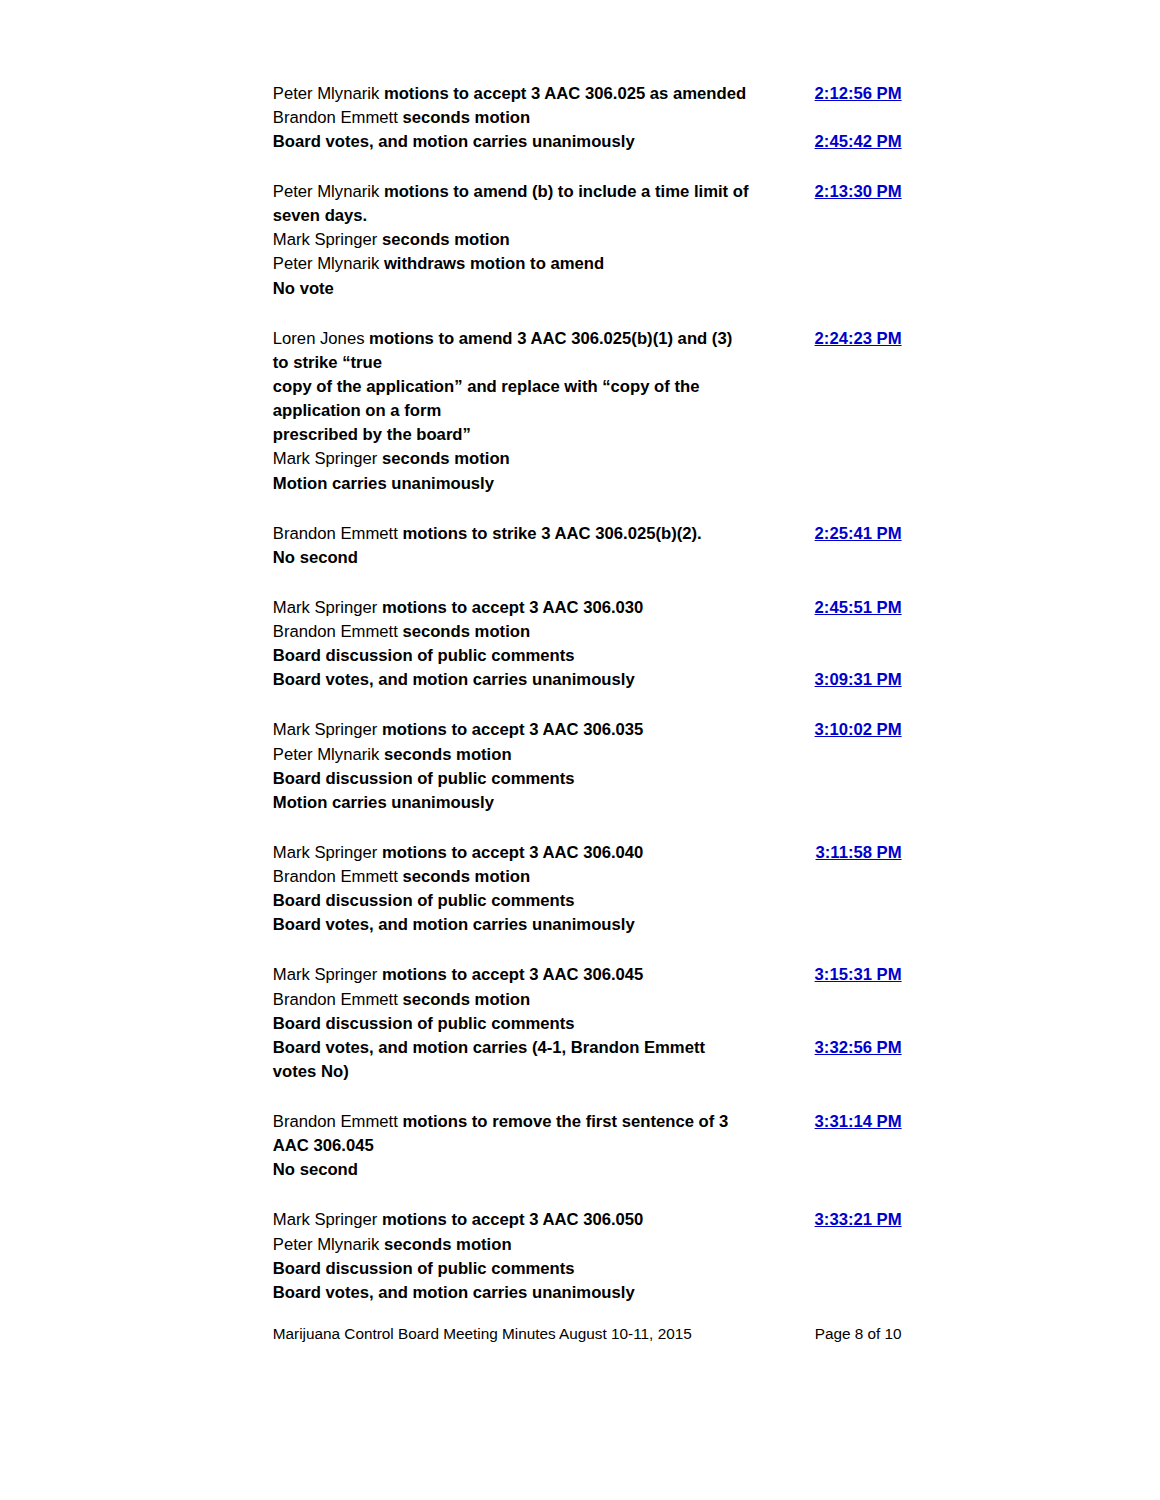| Peter Mlynarik motions to accept 3 AAC 306.025 as amended Brandon Emmett seconds motion Board votes, and motion carries unanimously | 2:12:56 PM 2:45:42 PM |
| Peter Mlynarik motions to amend (b) to include a time limit of seven days. Mark Springer seconds motion Peter Mlynarik withdraws motion to amend No vote | 2:13:30 PM |
| Loren Jones motions to amend 3 AAC 306.025(b)(1) and (3) to strike “true copy of the application” and replace with “copy of the application on a form prescribed by the board” Mark Springer seconds motion Motion carries unanimously | 2:24:23 PM |
| Brandon Emmett motions to strike 3 AAC 306.025(b)(2). No second | 2:25:41 PM |
| Mark Springer motions to accept 3 AAC 306.030 Brandon Emmett seconds motion Board discussion of public comments Board votes, and motion carries unanimously | 2:45:51 PM 3:09:31 PM |
| Mark Springer motions to accept 3 AAC 306.035 Peter Mlynarik seconds motion Board discussion of public comments Motion carries unanimously | 3:10:02 PM |
| Mark Springer motions to accept 3 AAC 306.040 Brandon Emmett seconds motion Board discussion of public comments Board votes, and motion carries unanimously | 3:11:58 PM |
| Mark Springer motions to accept 3 AAC 306.045 Brandon Emmett seconds motion Board discussion of public comments Board votes, and motion carries (4-1, Brandon Emmett votes No) | 3:15:31 PM 3:32:56 PM |
| Brandon Emmett motions to remove the first sentence of 3 AAC 306.045 No second | 3:31:14 PM |
| Mark Springer motions to accept 3 AAC 306.050 Peter Mlynarik seconds motion Board discussion of public comments Board votes, and motion carries unanimously | 3:33:21 PM |
Marijuana Control Board Meeting Minutes August 10-11, 2015
Page 8 of 10